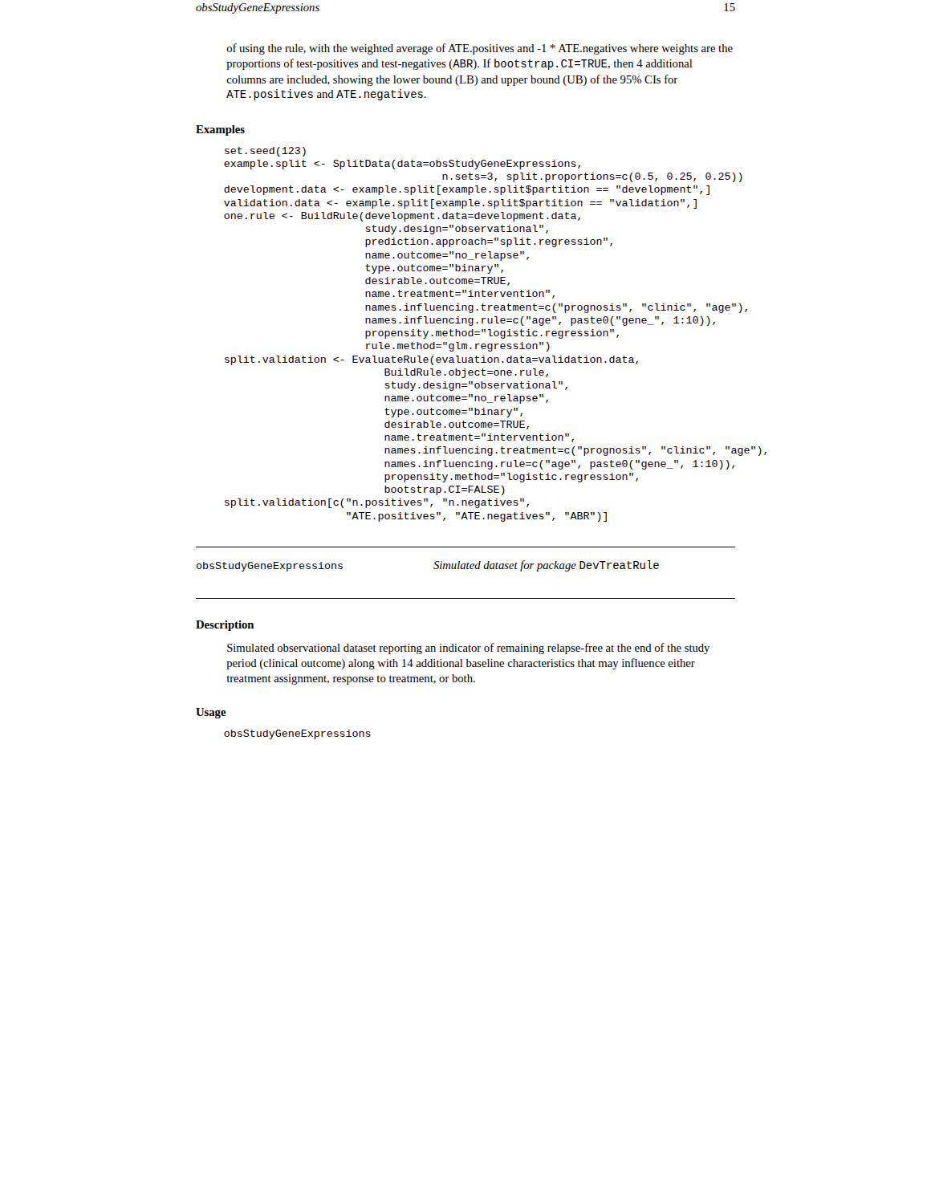obsStudyGeneExpressions 15
of using the rule, with the weighted average of ATE.positives and -1 * ATE.negatives where weights are the proportions of test-positives and test-negatives (ABR). If bootstrap.CI=TRUE, then 4 additional columns are included, showing the lower bound (LB) and upper bound (UB) of the 95% CIs for ATE.positives and ATE.negatives.
Examples
set.seed(123)
example.split <- SplitData(data=obsStudyGeneExpressions,
                                  n.sets=3, split.proportions=c(0.5, 0.25, 0.25))
development.data <- example.split[example.split$partition == "development",]
validation.data <- example.split[example.split$partition == "validation",]
one.rule <- BuildRule(development.data=development.data,
                      study.design="observational",
                      prediction.approach="split.regression",
                      name.outcome="no_relapse",
                      type.outcome="binary",
                      desirable.outcome=TRUE,
                      name.treatment="intervention",
                      names.influencing.treatment=c("prognosis", "clinic", "age"),
                      names.influencing.rule=c("age", paste0("gene_", 1:10)),
                      propensity.method="logistic.regression",
                      rule.method="glm.regression")
split.validation <- EvaluateRule(evaluation.data=validation.data,
                         BuildRule.object=one.rule,
                         study.design="observational",
                         name.outcome="no_relapse",
                         type.outcome="binary",
                         desirable.outcome=TRUE,
                         name.treatment="intervention",
                         names.influencing.treatment=c("prognosis", "clinic", "age"),
                         names.influencing.rule=c("age", paste0("gene_", 1:10)),
                         propensity.method="logistic.regression",
                         bootstrap.CI=FALSE)
split.validation[c("n.positives", "n.negatives",
                   "ATE.positives", "ATE.negatives", "ABR")]
obsStudyGeneExpressions Simulated dataset for package DevTreatRule
Description
Simulated observational dataset reporting an indicator of remaining relapse-free at the end of the study period (clinical outcome) along with 14 additional baseline characteristics that may influence either treatment assignment, response to treatment, or both.
Usage
obsStudyGeneExpressions